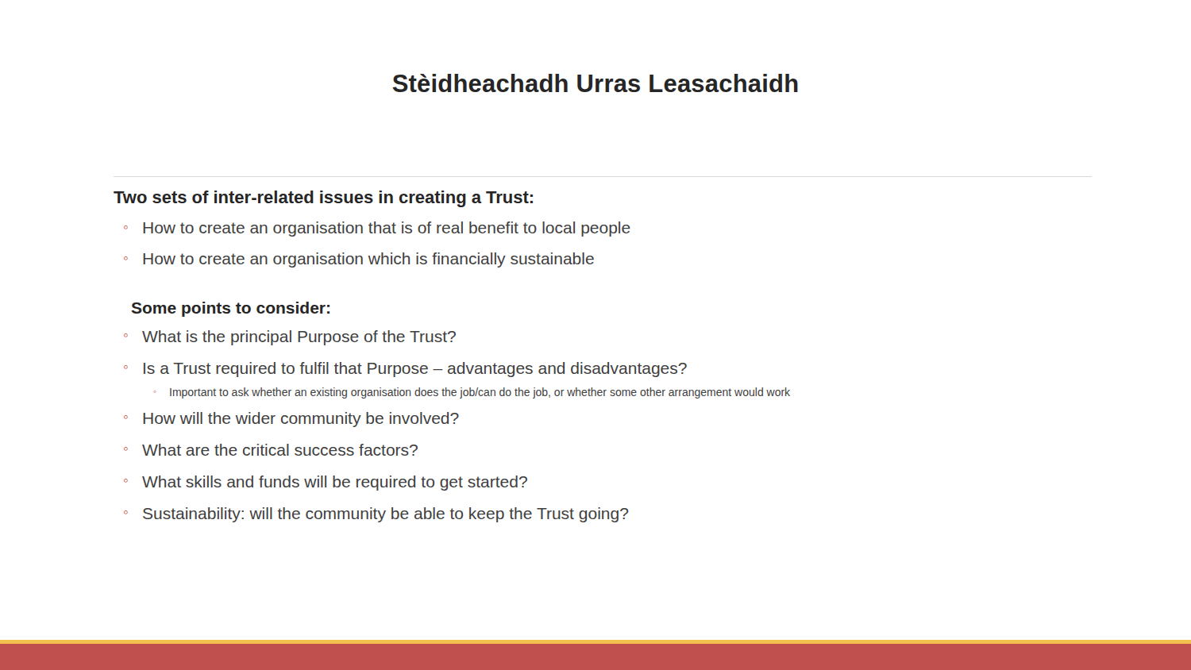Stèidheachadh Urras Leasachaidh
Two sets of inter-related issues in creating a Trust:
How to create an organisation that is of real benefit to local people
How to create an organisation which is financially sustainable
Some points to consider:
What is the principal Purpose of the Trust?
Is a Trust required to fulfil that Purpose – advantages and disadvantages?
Important to ask whether an existing organisation does the job/can do the job, or whether some other arrangement would work
How will the wider community be involved?
What are the critical success factors?
What skills and funds will be required to get started?
Sustainability: will the community be able to keep the Trust going?